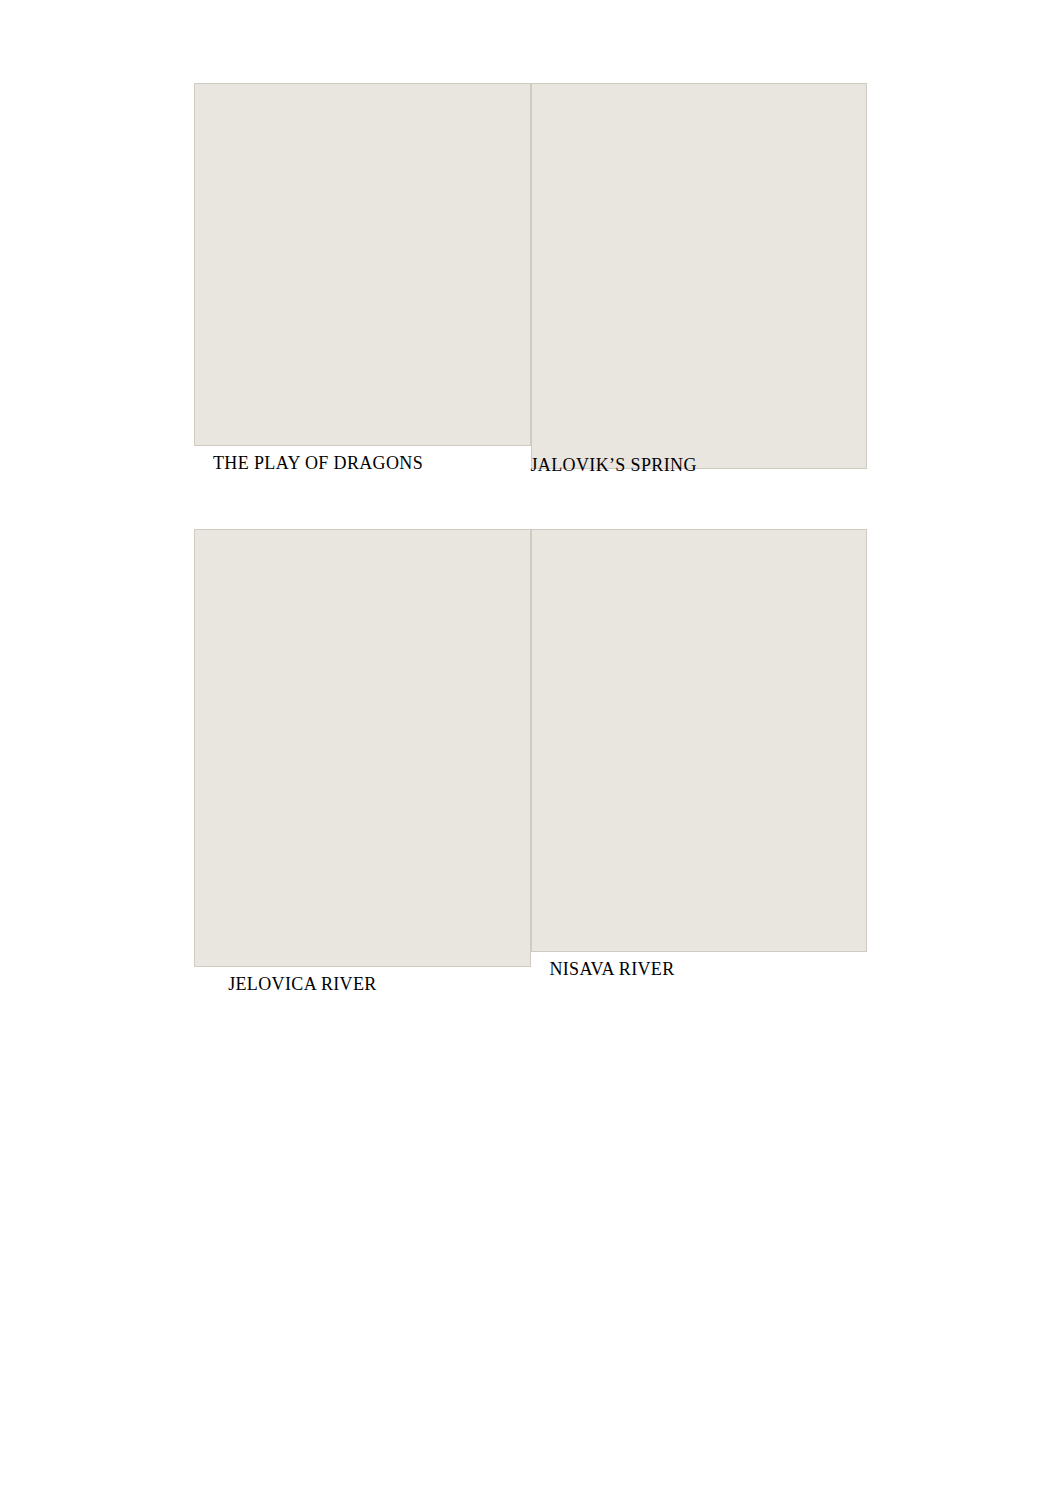| THE PLAY OF DRAGONS | JALOVIK’S SPRING |
| JELOVICA RIVER | NISAVA RIVER |